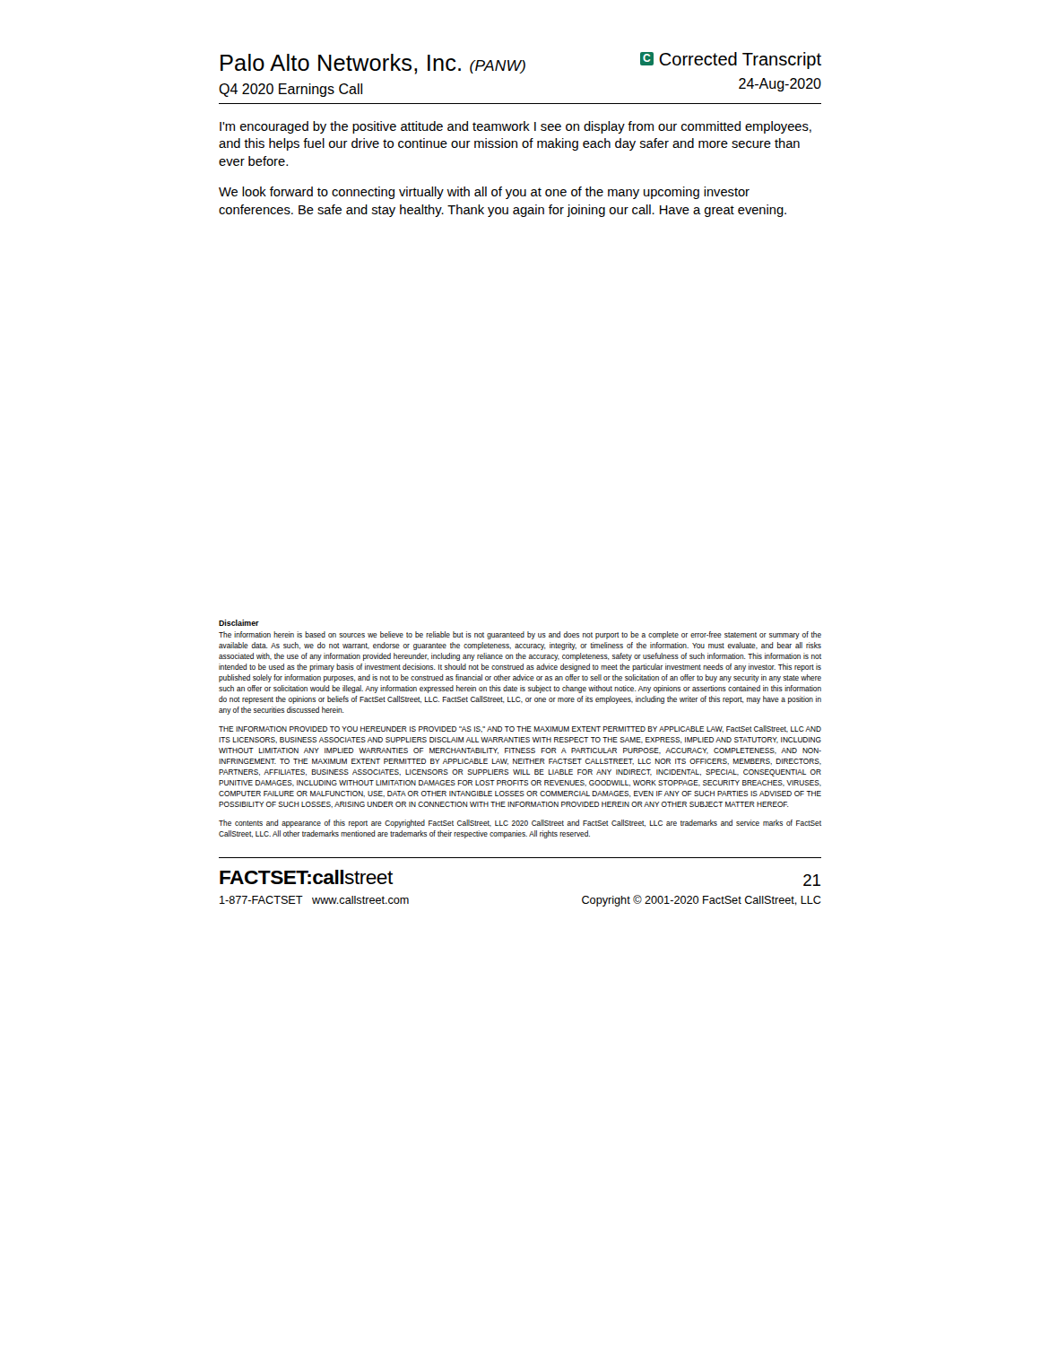Palo Alto Networks, Inc. (PANW)
Q4 2020 Earnings Call
CCorrected Transcript
24-Aug-2020
I'm encouraged by the positive attitude and teamwork I see on display from our committed employees, and this helps fuel our drive to continue our mission of making each day safer and more secure than ever before.
We look forward to connecting virtually with all of you at one of the many upcoming investor conferences. Be safe and stay healthy. Thank you again for joining our call. Have a great evening.
Disclaimer
The information herein is based on sources we believe to be reliable but is not guaranteed by us and does not purport to be a complete or error-free statement or summary of the available data. As such, we do not warrant, endorse or guarantee the completeness, accuracy, integrity, or timeliness of the information. You must evaluate, and bear all risks associated with, the use of any information provided hereunder, including any reliance on the accuracy, completeness, safety or usefulness of such information. This information is not intended to be used as the primary basis of investment decisions. It should not be construed as advice designed to meet the particular investment needs of any investor. This report is published solely for information purposes, and is not to be construed as financial or other advice or as an offer to sell or the solicitation of an offer to buy any security in any state where such an offer or solicitation would be illegal. Any information expressed herein on this date is subject to change without notice. Any opinions or assertions contained in this information do not represent the opinions or beliefs of FactSet CallStreet, LLC. FactSet CallStreet, LLC, or one or more of its employees, including the writer of this report, may have a position in any of the securities discussed herein.
THE INFORMATION PROVIDED TO YOU HEREUNDER IS PROVIDED "AS IS," AND TO THE MAXIMUM EXTENT PERMITTED BY APPLICABLE LAW, FactSet CallStreet, LLC AND ITS LICENSORS, BUSINESS ASSOCIATES AND SUPPLIERS DISCLAIM ALL WARRANTIES WITH RESPECT TO THE SAME, EXPRESS, IMPLIED AND STATUTORY, INCLUDING WITHOUT LIMITATION ANY IMPLIED WARRANTIES OF MERCHANTABILITY, FITNESS FOR A PARTICULAR PURPOSE, ACCURACY, COMPLETENESS, AND NON-INFRINGEMENT. TO THE MAXIMUM EXTENT PERMITTED BY APPLICABLE LAW, NEITHER FACTSET CALLSTREET, LLC NOR ITS OFFICERS, MEMBERS, DIRECTORS, PARTNERS, AFFILIATES, BUSINESS ASSOCIATES, LICENSORS OR SUPPLIERS WILL BE LIABLE FOR ANY INDIRECT, INCIDENTAL, SPECIAL, CONSEQUENTIAL OR PUNITIVE DAMAGES, INCLUDING WITHOUT LIMITATION DAMAGES FOR LOST PROFITS OR REVENUES, GOODWILL, WORK STOPPAGE, SECURITY BREACHES, VIRUSES, COMPUTER FAILURE OR MALFUNCTION, USE, DATA OR OTHER INTANGIBLE LOSSES OR COMMERCIAL DAMAGES, EVEN IF ANY OF SUCH PARTIES IS ADVISED OF THE POSSIBILITY OF SUCH LOSSES, ARISING UNDER OR IN CONNECTION WITH THE INFORMATION PROVIDED HEREIN OR ANY OTHER SUBJECT MATTER HEREOF.
The contents and appearance of this report are Copyrighted FactSet CallStreet, LLC 2020 CallStreet and FactSet CallStreet, LLC are trademarks and service marks of FactSet CallStreet, LLC. All other trademarks mentioned are trademarks of their respective companies. All rights reserved.
FACTSET: call street
1-877-FACTSET www.callstreet.com
21
Copyright © 2001-2020 FactSet CallStreet, LLC